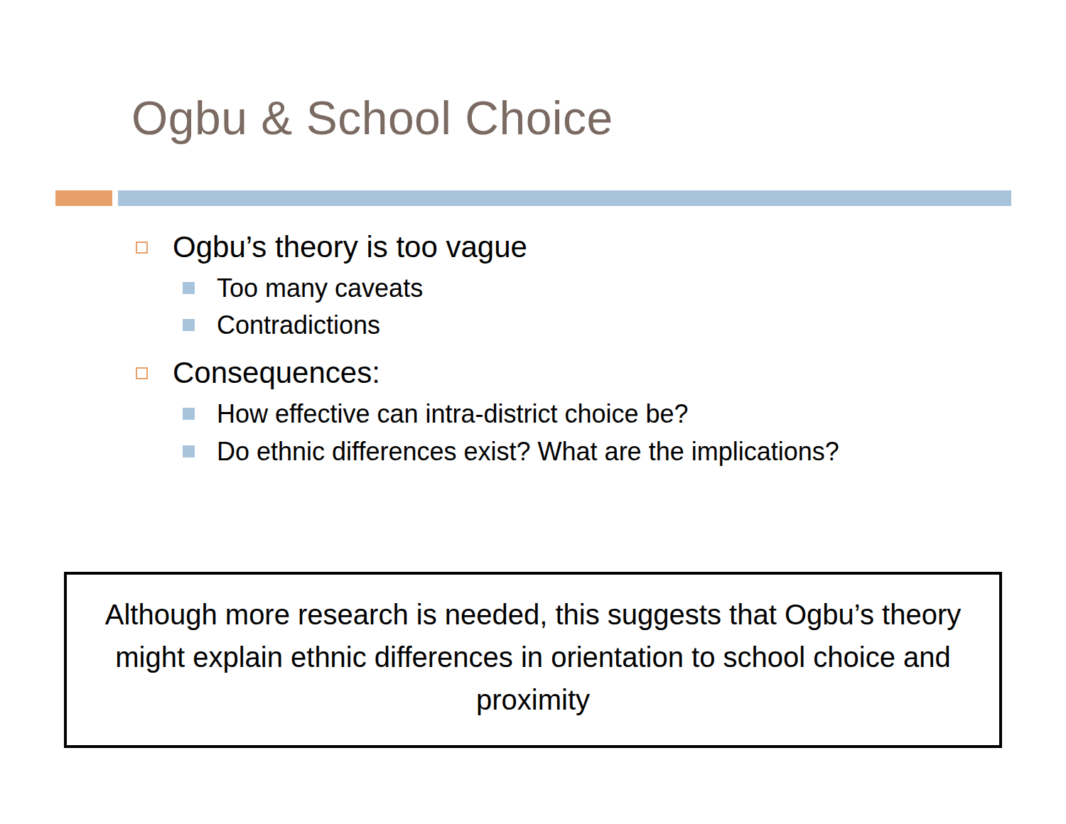Ogbu & School Choice
Ogbu’s theory is too vague
Too many caveats
Contradictions
Consequences:
How effective can intra-district choice be?
Do ethnic differences exist? What are the implications?
Although more research is needed, this suggests that Ogbu’s theory might explain ethnic differences in orientation to school choice and proximity